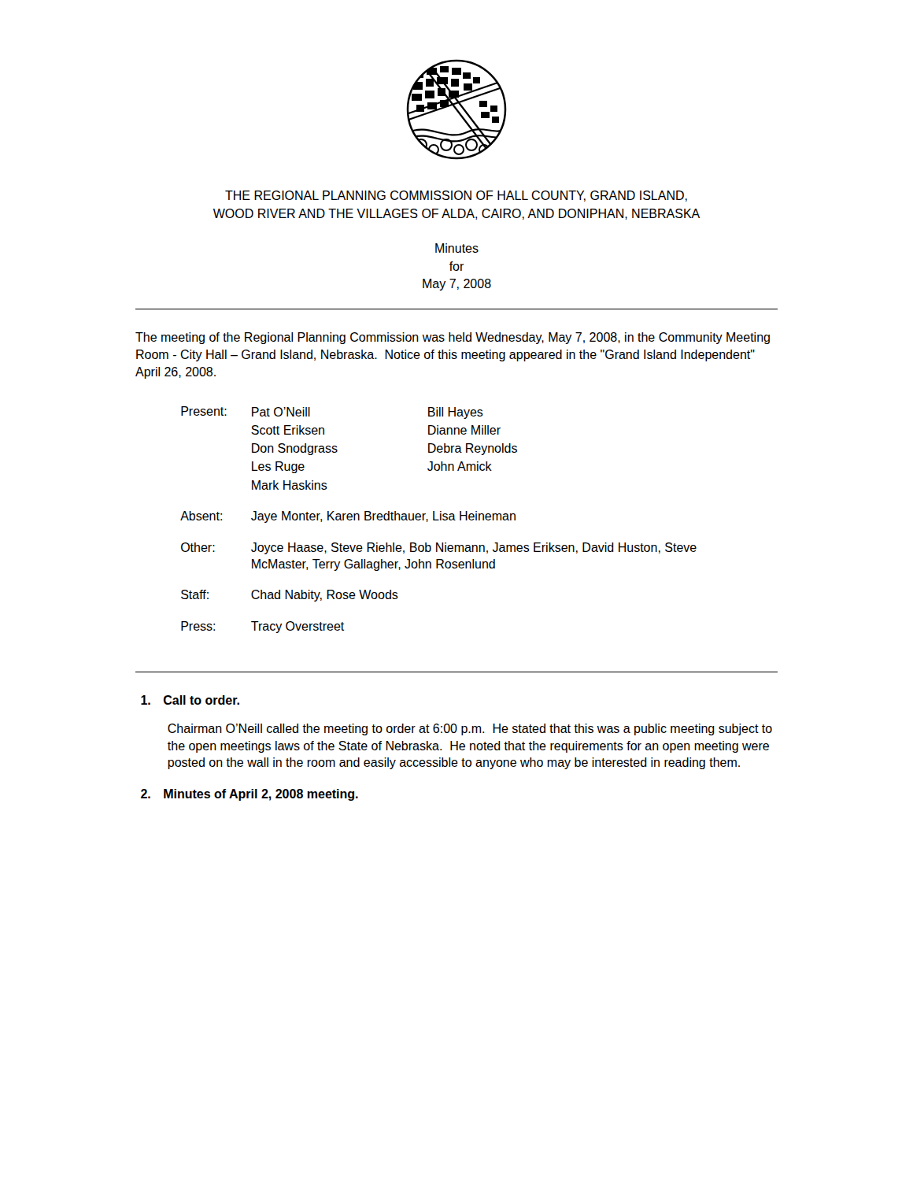THE REGIONAL PLANNING COMMISSION OF HALL COUNTY, GRAND ISLAND,
WOOD RIVER AND THE VILLAGES OF ALDA, CAIRO, AND DONIPHAN, NEBRASKA
Minutes
for
May 7, 2008
The meeting of the Regional Planning Commission was held Wednesday, May 7, 2008, in the Community Meeting Room - City Hall – Grand Island, Nebraska. Notice of this meeting appeared in the "Grand Island Independent" April 26, 2008.
| Present: | Pat O’Neill Scott Eriksen Don Snodgrass Les Ruge Mark Haskins | Bill Hayes Dianne Miller Debra Reynolds John Amick |
| Absent: | Jaye Monter, Karen Bredthauer, Lisa Heineman |
| Other: | Joyce Haase, Steve Riehle, Bob Niemann, James Eriksen, David Huston, Steve McMaster, Terry Gallagher, John Rosenlund |
| Staff: | Chad Nabity, Rose Woods |
| Press: | Tracy Overstreet |
1. Call to order.
Chairman O’Neill called the meeting to order at 6:00 p.m. He stated that this was a public meeting subject to the open meetings laws of the State of Nebraska. He noted that the requirements for an open meeting were posted on the wall in the room and easily accessible to anyone who may be interested in reading them.
2. Minutes of April 2, 2008 meeting.